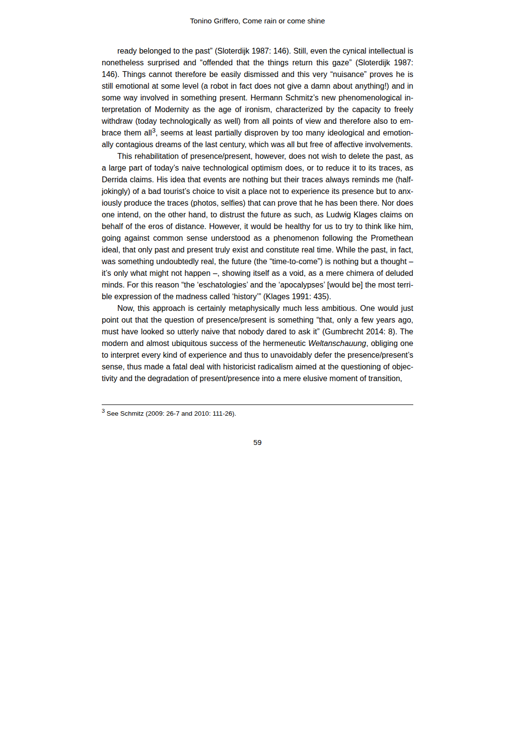Tonino Griffero, Come rain or come shine
ready belonged to the past” (Sloterdijk 1987: 146). Still, even the cynical intellectual is nonetheless surprised and “offended that the things return this gaze” (Sloterdijk 1987: 146). Things cannot therefore be easily dismissed and this very “nuisance” proves he is still emotional at some level (a robot in fact does not give a damn about anything!) and in some way involved in something present. Hermann Schmitz’s new phenomenological interpretation of Modernity as the age of ironism, characterized by the capacity to freely withdraw (today technologically as well) from all points of view and therefore also to embrace them all3, seems at least partially disproven by too many ideological and emotionally contagious dreams of the last century, which was all but free of affective involvements.
This rehabilitation of presence/present, however, does not wish to delete the past, as a large part of today’s naive technological optimism does, or to reduce it to its traces, as Derrida claims. His idea that events are nothing but their traces always reminds me (half-jokingly) of a bad tourist’s choice to visit a place not to experience its presence but to anxiously produce the traces (photos, selfies) that can prove that he has been there. Nor does one intend, on the other hand, to distrust the future as such, as Ludwig Klages claims on behalf of the eros of distance. However, it would be healthy for us to try to think like him, going against common sense understood as a phenomenon following the Promethean ideal, that only past and present truly exist and constitute real time. While the past, in fact, was something undoubtedly real, the future (the “time-to-come”) is nothing but a thought – it’s only what might not happen –, showing itself as a void, as a mere chimera of deluded minds. For this reason “the ‘eschatologies’ and the ‘apocalypses’ [would be] the most terrible expression of the madness called ‘history’” (Klages 1991: 435).
Now, this approach is certainly metaphysically much less ambitious. One would just point out that the question of presence/present is something “that, only a few years ago, must have looked so utterly naive that nobody dared to ask it” (Gumbrecht 2014: 8). The modern and almost ubiquitous success of the hermeneutic Weltanschauung, obliging one to interpret every kind of experience and thus to unavoidably defer the presence/present’s sense, thus made a fatal deal with historicist radicalism aimed at the questioning of objectivity and the degradation of present/presence into a mere elusive moment of transition,
3 See Schmitz (2009: 26-7 and 2010: 111-26).
59